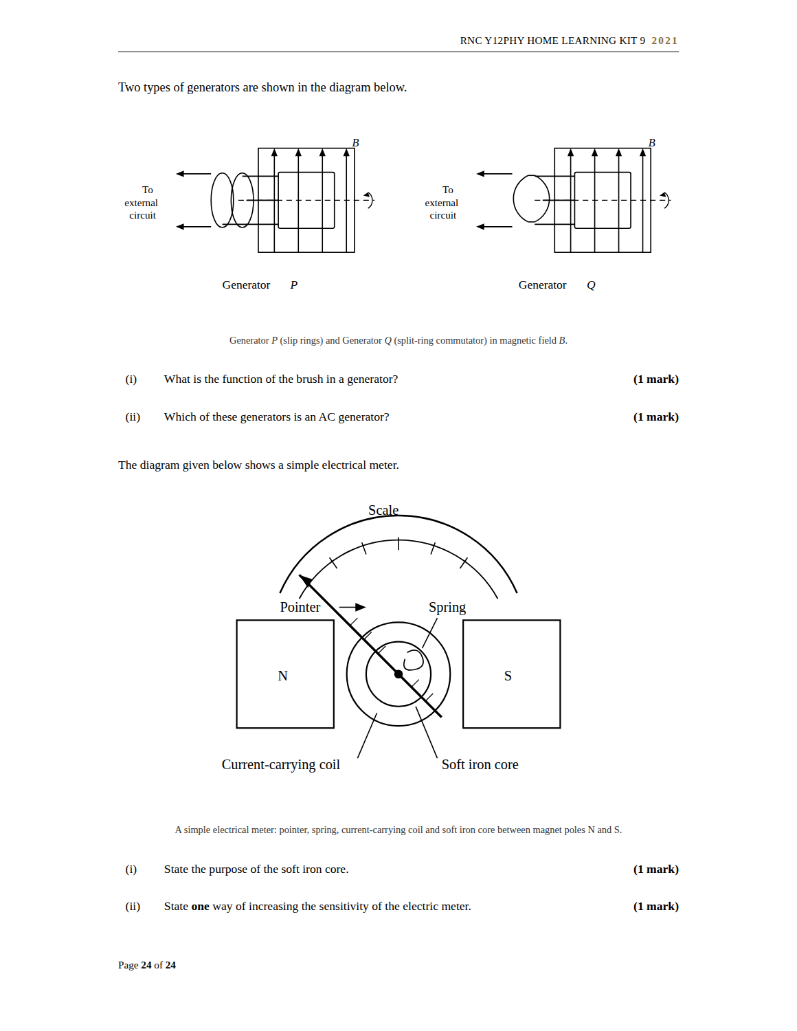RNC Y12PHY HOME LEARNING KIT 92021
Two types of generators are shown in the diagram below.
Two generators, P and Q, in a magnetic field B Generator P has a coil connected to two separate slip rings with brushes leading to an external circuit. Generator Q has a coil connected to a split-ring commutator with brushes leading to an external circuit. Both are placed in a uniform magnetic field B directed upward, indicated by vertical arrows, and both rotate about a horizontal axis. B To external circuit Generator P B To external circuit Generator Q
Generator P (slip rings) and Generator Q (split-ring commutator) in magnetic field B.
(i) What is the function of the brush in a generator? (1 mark)
(ii) Which of these generators is an AC generator? (1 mark)
The diagram given below shows a simple electrical meter.
A simple electrical meter (moving-coil galvanometer) A curved scale at the top with tick marks. A pointer attached to a pivot points up and to the left. A spring is attached near the pivot. A current-carrying coil is wound on a soft iron core between the north pole on the left and the south pole on the right of a magnet. Scale N S Pointer Spring Current-carrying coil Soft iron core
A simple electrical meter: pointer, spring, current-carrying coil and soft iron core between magnet poles N and S.
(i) State the purpose of the soft iron core. (1 mark)
(ii) State one way of increasing the sensitivity of the electric meter. (1 mark)
Page 24 of 24